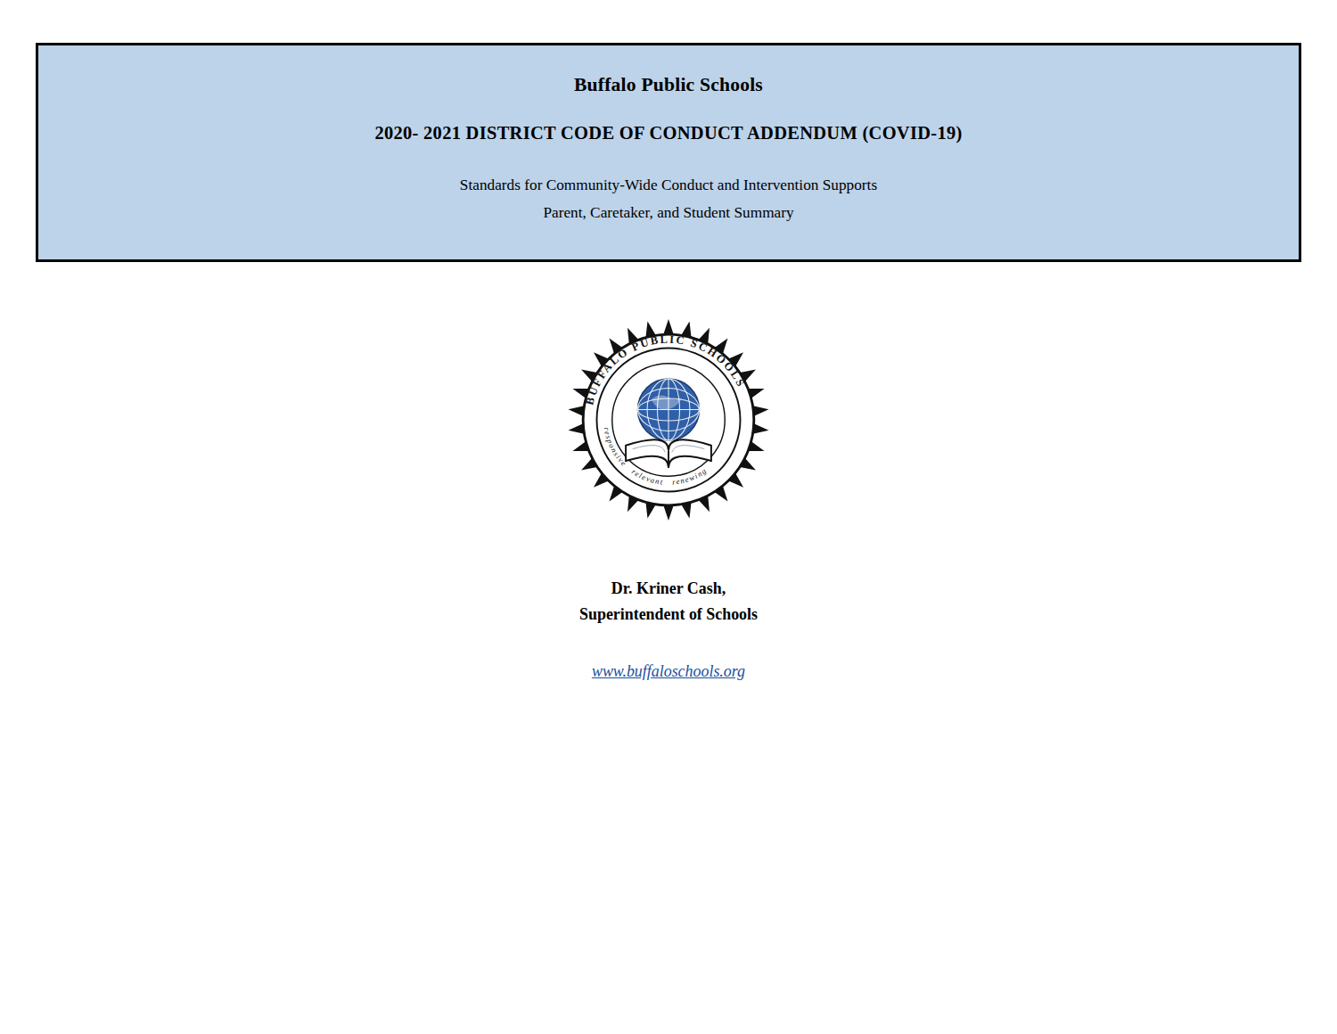Buffalo Public Schools
2020- 2021 District Code of Conduct Addendum (COVID-19)
Standards for Community-Wide Conduct and Intervention Supports
Parent, Caretaker, and Student Summary
BUFFALO PUBLIC SCHOOLS responsive relevant renewing
Dr. Kriner Cash,
Superintendent of Schools
www.buffaloschools.org